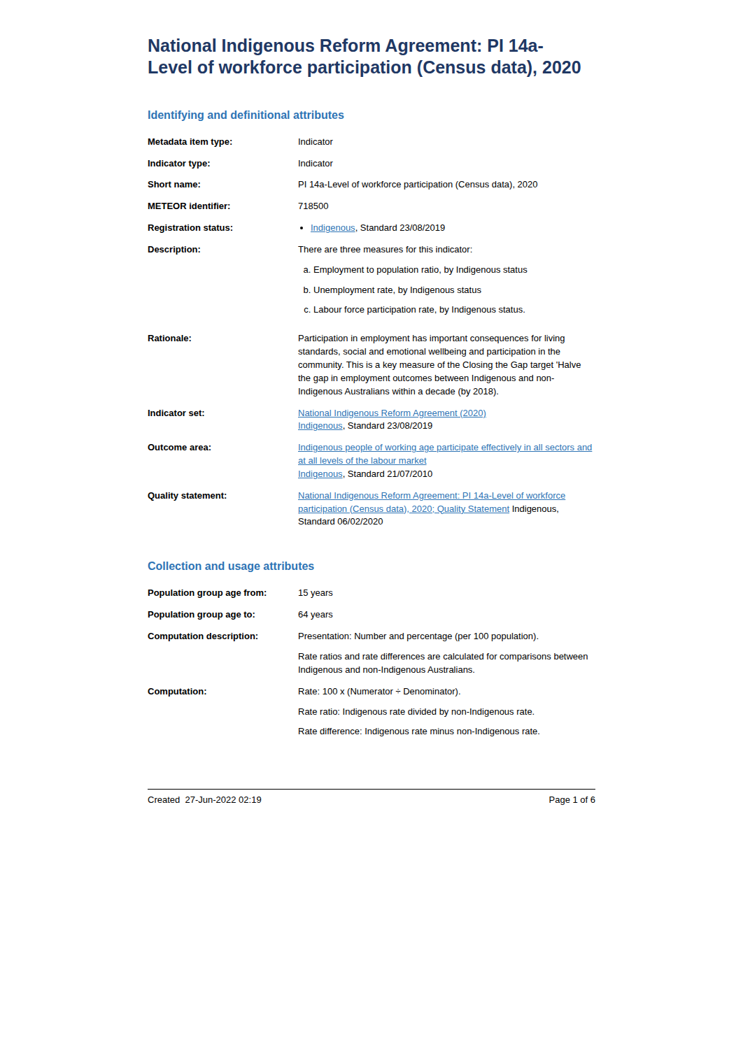National Indigenous Reform Agreement: PI 14a-
Level of workforce participation (Census data), 2020
Identifying and definitional attributes
| Metadata item type: | Indicator |
| Indicator type: | Indicator |
| Short name: | PI 14a-Level of workforce participation (Census data), 2020 |
| METEOR identifier: | 718500 |
| Registration status: | Indigenous , Standard 23/08/2019 |
| Description: | There are three measures for this indicator: Employment to population ratio, by Indigenous status Unemployment rate, by Indigenous status Labour force participation rate, by Indigenous status. |
| Rationale: | Participation in employment has important consequences for living standards, social and emotional wellbeing and participation in the community. This is a key measure of the Closing the Gap target 'Halve the gap in employment outcomes between Indigenous and non-Indigenous Australians within a decade (by 2018). |
| Indicator set: | National Indigenous Reform Agreement (2020) Indigenous , Standard 23/08/2019 |
| Outcome area: | Indigenous people of working age participate effectively in all sectors and at all levels of the labour market Indigenous , Standard 21/07/2010 |
| Quality statement: | National Indigenous Reform Agreement: PI 14a-Level of workforce participation (Census data), 2020; Quality Statement Indigenous, Standard 06/02/2020 |
Collection and usage attributes
| Population group age from: | 15 years |
| Population group age to: | 64 years |
| Computation description: | Presentation: Number and percentage (per 100 population). Rate ratios and rate differences are calculated for comparisons between Indigenous and non-Indigenous Australians. |
| Computation: | Rate: 100 x (Numerator ÷ Denominator). Rate ratio: Indigenous rate divided by non-Indigenous rate. Rate difference: Indigenous rate minus non-Indigenous rate. |
Created 27-Jun-2022 02:19 Page 1 of 6